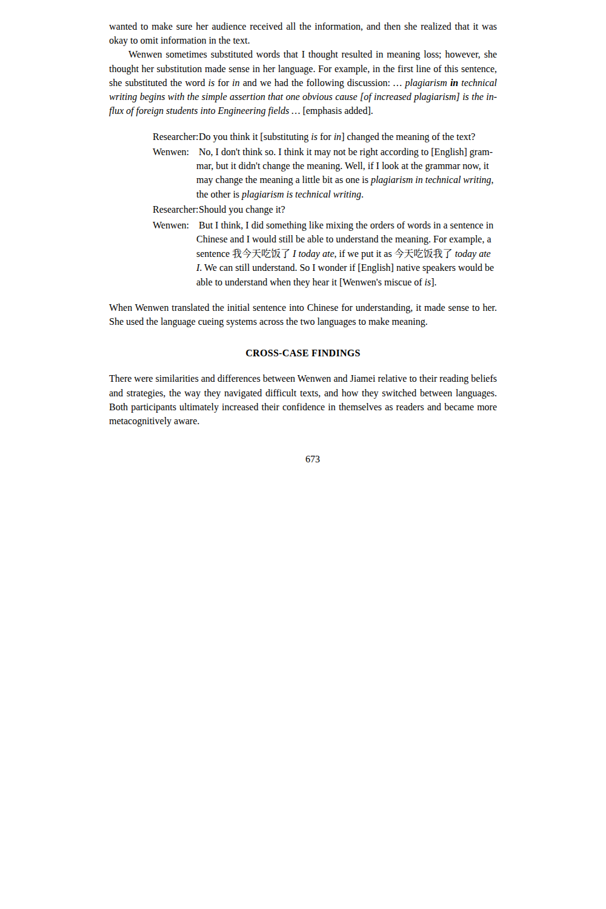wanted to make sure her audience received all the information, and then she realized that it was okay to omit information in the text.
Wenwen sometimes substituted words that I thought resulted in meaning loss; however, she thought her substitution made sense in her language. For example, in the first line of this sentence, she substituted the word is for in and we had the following discussion: … plagiarism in technical writing begins with the simple assertion that one obvious cause [of increased plagiarism] is the influx of foreign students into Engineering fields … [emphasis added].
Researcher: Do you think it [substituting is for in] changed the meaning of the text?
Wenwen: No, I don't think so. I think it may not be right according to [English] grammar, but it didn't change the meaning. Well, if I look at the grammar now, it may change the meaning a little bit as one is plagiarism in technical writing, the other is plagiarism is technical writing.
Researcher: Should you change it?
Wenwen: But I think, I did something like mixing the orders of words in a sentence in Chinese and I would still be able to understand the meaning. For example, a sentence 我今天吃饭了 I today ate, if we put it as 今天吃饭我了 today ate I. We can still understand. So I wonder if [English] native speakers would be able to understand when they hear it [Wenwen's miscue of is].
When Wenwen translated the initial sentence into Chinese for understanding, it made sense to her. She used the language cueing systems across the two languages to make meaning.
CROSS-CASE FINDINGS
There were similarities and differences between Wenwen and Jiamei relative to their reading beliefs and strategies, the way they navigated difficult texts, and how they switched between languages. Both participants ultimately increased their confidence in themselves as readers and became more metacognitively aware.
673